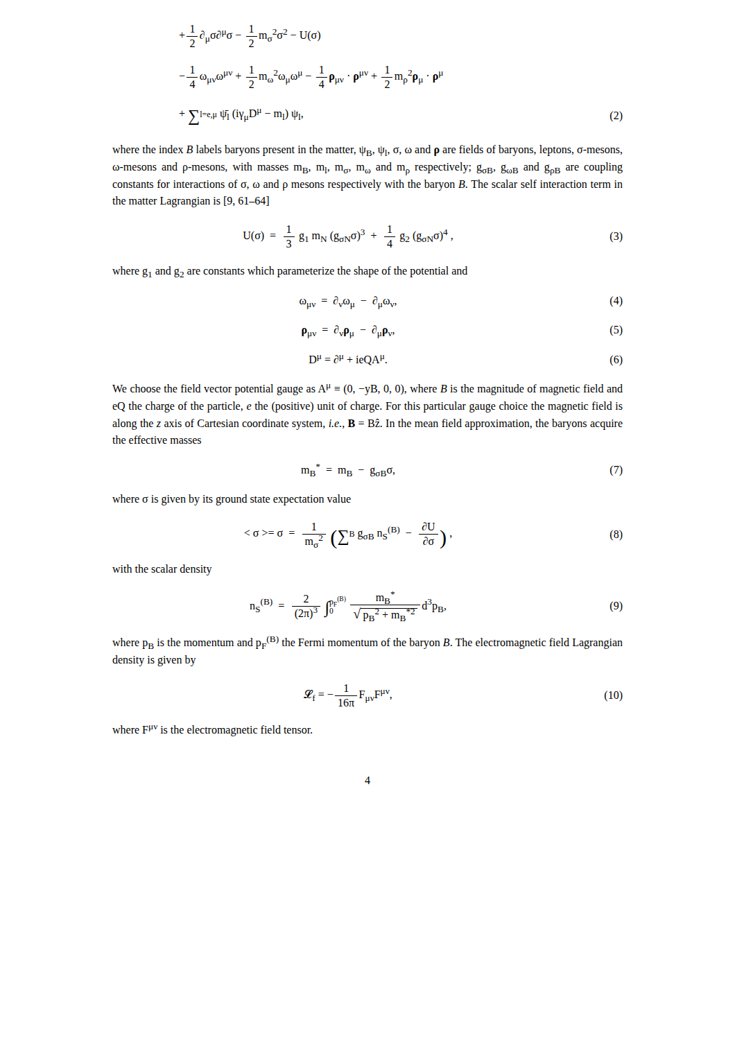+12∂μσ∂μσ − 12mσ2σ2 − U(σ)
−14ωμνωμν + 12mω2ωμωμ − 14 ρμν · ρμν + 12mρ2ρμ · ρμ
+ ∑l=e,μ ψ̄l (iγμDμ − ml) ψl,
(2)
where the index B labels baryons present in the matter, ψB, ψl, σ, ω and ρ are fields of baryons, leptons, σ-mesons, ω-mesons and ρ-mesons, with masses mB, ml, mσ, mω and mρ respectively; gσB, gωB and gρB are coupling constants for interactions of σ, ω and ρ mesons respectively with the baryon B. The scalar self interaction term in the matter Lagrangian is [9, 61–64]
U(σ) = 13 g1 mN (gσNσ)3 + 14 g2 (gσNσ)4 ,
(3)
where g1 and g2 are constants which parameterize the shape of the potential and
ωμν = ∂νωμ − ∂μων,
(4)
ρμν = ∂νρμ − ∂μρν,
(5)
Dμ = ∂μ + ieQAμ.
(6)
We choose the field vector potential gauge as Aμ ≡ (0, −yB, 0, 0), where B is the magnitude of magnetic field and eQ the charge of the particle, e the (positive) unit of charge. For this particular gauge choice the magnetic field is along the z axis of Cartesian coordinate system, i.e., B = Bẑ. In the mean field approximation, the baryons acquire the effective masses
mB* = mB − gσBσ,
(7)
where σ is given by its ground state expectation value
< σ >= σ = 1 mσ2 (∑B gσB nS(B) − ∂U∂σ) ,
(8)
with the scalar density
nS(B) = 2(2π)3 ∫pF(B)
0 mB*√pB2 + mB*2d3pB,
(9)
where pB is the momentum and pF(B) the Fermi momentum of the baryon B. The electromagnetic field Lagrangian density is given by
𝓛f = −116π FμνFμν,
(10)
where Fμν is the electromagnetic field tensor.
4